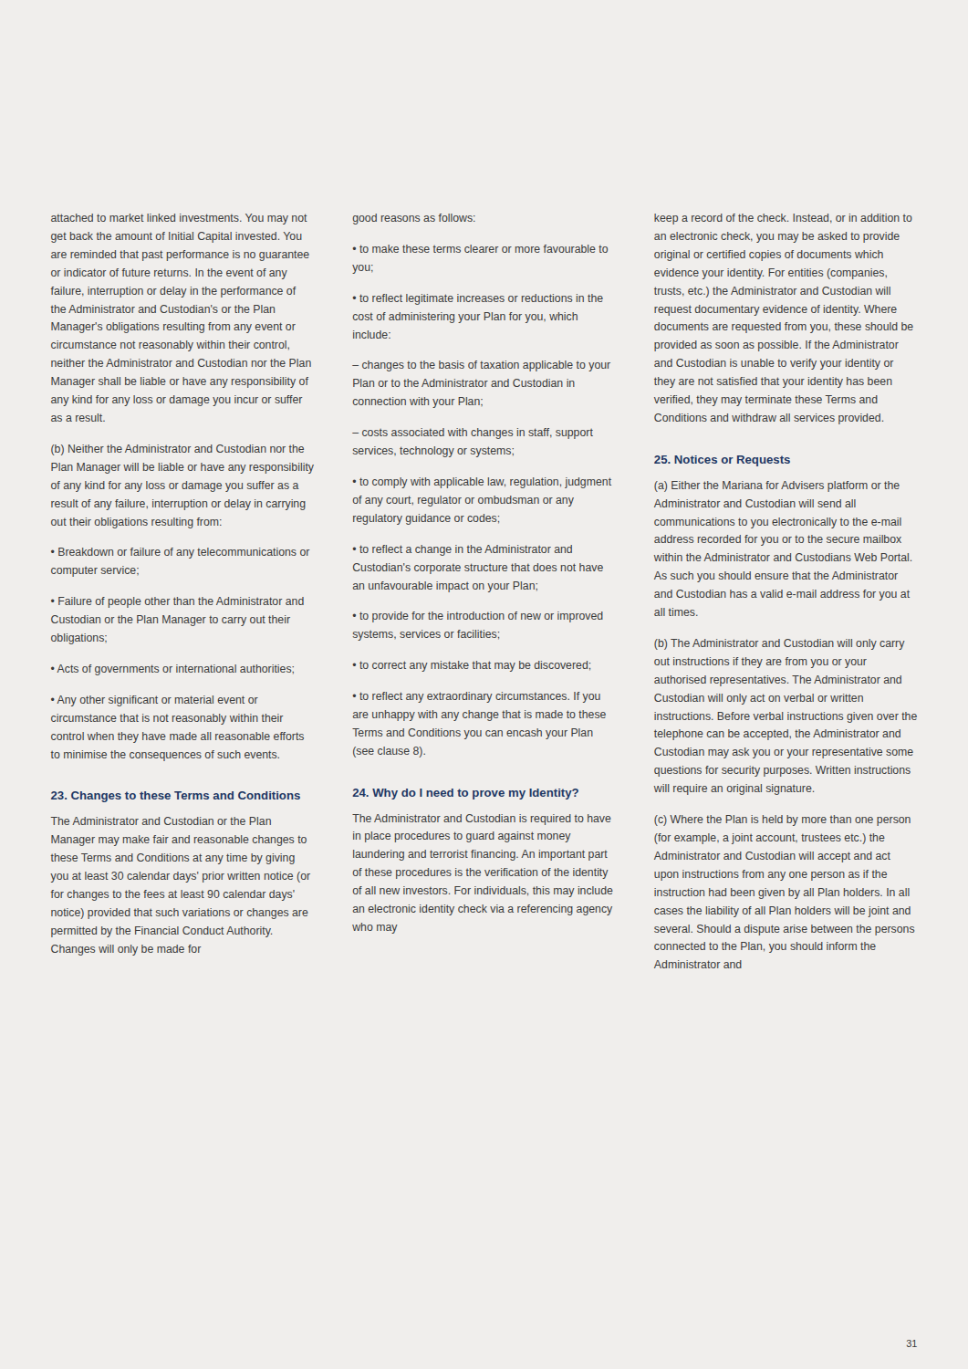attached to market linked investments. You may not get back the amount of Initial Capital invested. You are reminded that past performance is no guarantee or indicator of future returns. In the event of any failure, interruption or delay in the performance of the Administrator and Custodian's or the Plan Manager's obligations resulting from any event or circumstance not reasonably within their control, neither the Administrator and Custodian nor the Plan Manager shall be liable or have any responsibility of any kind for any loss or damage you incur or suffer as a result.
(b) Neither the Administrator and Custodian nor the Plan Manager will be liable or have any responsibility of any kind for any loss or damage you suffer as a result of any failure, interruption or delay in carrying out their obligations resulting from:
• Breakdown or failure of any telecommunications or computer service;
• Failure of people other than the Administrator and Custodian or the Plan Manager to carry out their obligations;
• Acts of governments or international authorities;
• Any other significant or material event or circumstance that is not reasonably within their control when they have made all reasonable efforts to minimise the consequences of such events.
23. Changes to these Terms and Conditions
The Administrator and Custodian or the Plan Manager may make fair and reasonable changes to these Terms and Conditions at any time by giving you at least 30 calendar days' prior written notice (or for changes to the fees at least 90 calendar days' notice) provided that such variations or changes are permitted by the Financial Conduct Authority. Changes will only be made for
good reasons as follows:
• to make these terms clearer or more favourable to you;
• to reflect legitimate increases or reductions in the cost of administering your Plan for you, which include:
– changes to the basis of taxation applicable to your Plan or to the Administrator and Custodian in connection with your Plan;
– costs associated with changes in staff, support services, technology or systems;
• to comply with applicable law, regulation, judgment of any court, regulator or ombudsman or any regulatory guidance or codes;
• to reflect a change in the Administrator and Custodian's corporate structure that does not have an unfavourable impact on your Plan;
• to provide for the introduction of new or improved systems, services or facilities;
• to correct any mistake that may be discovered;
• to reflect any extraordinary circumstances. If you are unhappy with any change that is made to these Terms and Conditions you can encash your Plan (see clause 8).
24. Why do I need to prove my Identity?
The Administrator and Custodian is required to have in place procedures to guard against money laundering and terrorist financing. An important part of these procedures is the verification of the identity of all new investors. For individuals, this may include an electronic identity check via a referencing agency who may
keep a record of the check. Instead, or in addition to an electronic check, you may be asked to provide original or certified copies of documents which evidence your identity. For entities (companies, trusts, etc.) the Administrator and Custodian will request documentary evidence of identity. Where documents are requested from you, these should be provided as soon as possible. If the Administrator and Custodian is unable to verify your identity or they are not satisfied that your identity has been verified, they may terminate these Terms and Conditions and withdraw all services provided.
25. Notices or Requests
(a) Either the Mariana for Advisers platform or the Administrator and Custodian will send all communications to you electronically to the e-mail address recorded for you or to the secure mailbox within the Administrator and Custodians Web Portal. As such you should ensure that the Administrator and Custodian has a valid e-mail address for you at all times.
(b) The Administrator and Custodian will only carry out instructions if they are from you or your authorised representatives. The Administrator and Custodian will only act on verbal or written instructions. Before verbal instructions given over the telephone can be accepted, the Administrator and Custodian may ask you or your representative some questions for security purposes. Written instructions will require an original signature.
(c) Where the Plan is held by more than one person (for example, a joint account, trustees etc.) the Administrator and Custodian will accept and act upon instructions from any one person as if the instruction had been given by all Plan holders. In all cases the liability of all Plan holders will be joint and several. Should a dispute arise between the persons connected to the Plan, you should inform the Administrator and
31